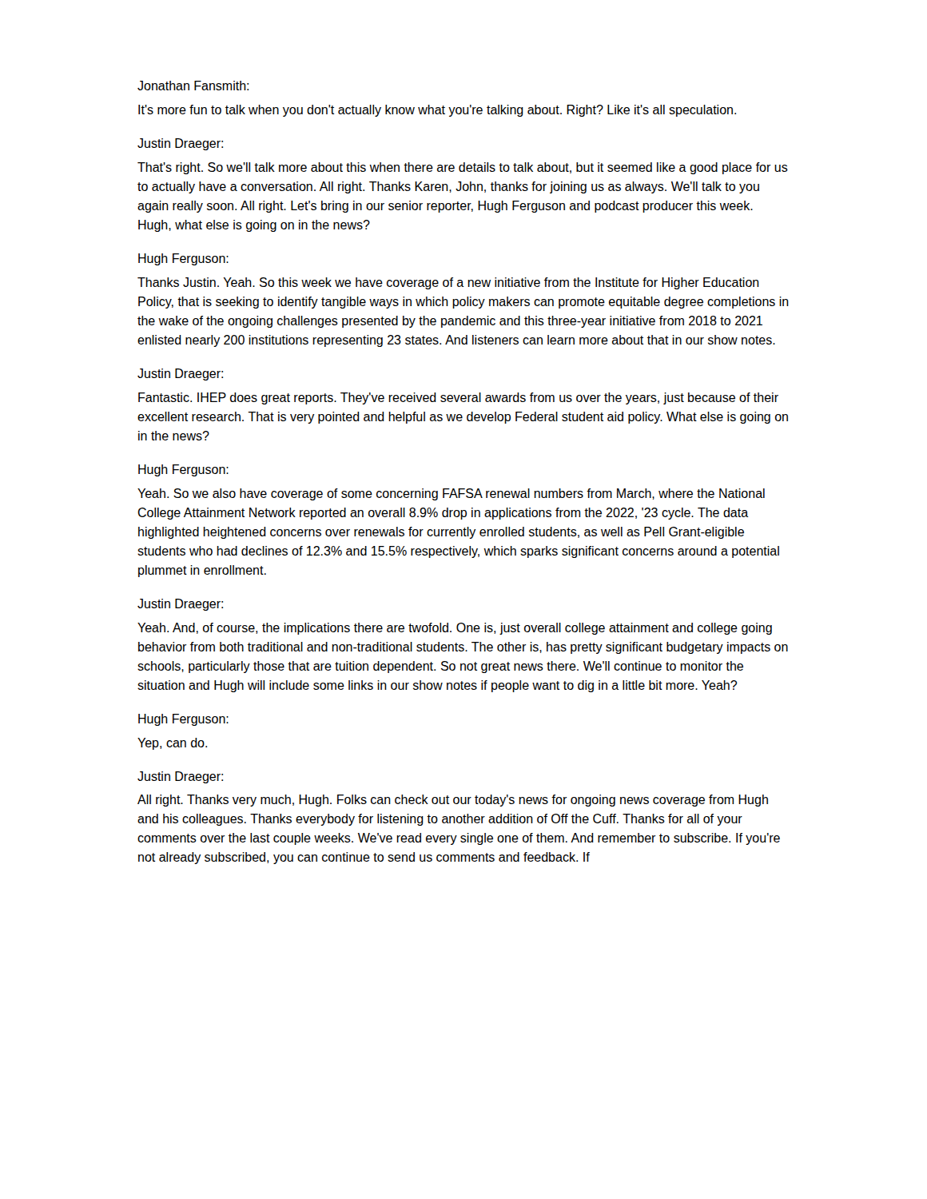Jonathan Fansmith:
It's more fun to talk when you don't actually know what you're talking about. Right? Like it's all speculation.
Justin Draeger:
That's right. So we'll talk more about this when there are details to talk about, but it seemed like a good place for us to actually have a conversation. All right. Thanks Karen, John, thanks for joining us as always. We'll talk to you again really soon. All right. Let's bring in our senior reporter, Hugh Ferguson and podcast producer this week. Hugh, what else is going on in the news?
Hugh Ferguson:
Thanks Justin. Yeah. So this week we have coverage of a new initiative from the Institute for Higher Education Policy, that is seeking to identify tangible ways in which policy makers can promote equitable degree completions in the wake of the ongoing challenges presented by the pandemic and this three-year initiative from 2018 to 2021 enlisted nearly 200 institutions representing 23 states. And listeners can learn more about that in our show notes.
Justin Draeger:
Fantastic. IHEP does great reports. They've received several awards from us over the years, just because of their excellent research. That is very pointed and helpful as we develop Federal student aid policy. What else is going on in the news?
Hugh Ferguson:
Yeah. So we also have coverage of some concerning FAFSA renewal numbers from March, where the National College Attainment Network reported an overall 8.9% drop in applications from the 2022, '23 cycle. The data highlighted heightened concerns over renewals for currently enrolled students, as well as Pell Grant-eligible students who had declines of 12.3% and 15.5% respectively, which sparks significant concerns around a potential plummet in enrollment.
Justin Draeger:
Yeah. And, of course, the implications there are twofold. One is, just overall college attainment and college going behavior from both traditional and non-traditional students. The other is, has pretty significant budgetary impacts on schools, particularly those that are tuition dependent. So not great news there. We'll continue to monitor the situation and Hugh will include some links in our show notes if people want to dig in a little bit more. Yeah?
Hugh Ferguson:
Yep, can do.
Justin Draeger:
All right. Thanks very much, Hugh. Folks can check out our today's news for ongoing news coverage from Hugh and his colleagues. Thanks everybody for listening to another addition of Off the Cuff. Thanks for all of your comments over the last couple weeks. We've read every single one of them. And remember to subscribe. If you're not already subscribed, you can continue to send us comments and feedback. If